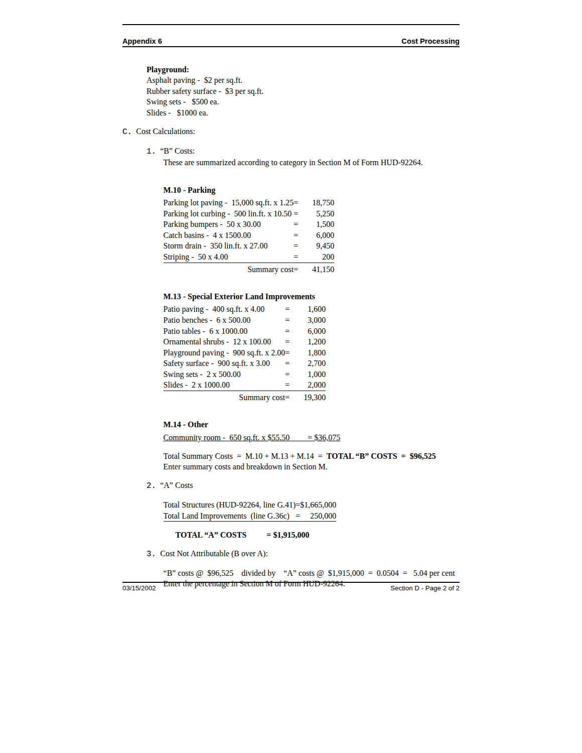Appendix 6 Cost Processing
Playground:
Asphalt paving - $2 per sq.ft.
Rubber safety surface - $3 per sq.ft.
Swing sets - $500 ea.
Slides - $1000 ea.
C. Cost Calculations:
1. “B” Costs:
These are summarized according to category in Section M of Form HUD-92264.
M.10 - Parking
| Parking lot paving - 15,000 sq.ft. x 1.25 | = | 18,750 |
| Parking lot curbing - 500 lin.ft. x 10.50 | = | 5,250 |
| Parking bumpers - 50 x 30.00 | = | 1,500 |
| Catch basins - 4 x 1500.00 | = | 6,000 |
| Storm drain - 350 lin.ft. x 27.00 | = | 9,450 |
| Striping - 50 x 4.00 | = | 200 |
| Summary cost | = | 41,150 |
M.13 - Special Exterior Land Improvements
| Patio paving - 400 sq.ft. x 4.00 | = | 1,600 |
| Patio benches - 6 x 500.00 | = | 3,000 |
| Patio tables - 6 x 1000.00 | = | 6,000 |
| Ornamental shrubs - 12 x 100.00 | = | 1,200 |
| Playground paving - 900 sq.ft. x 2.00 | = | 1,800 |
| Safety surface - 900 sq.ft. x 3.00 | = | 2,700 |
| Swing sets - 2 x 500.00 | = | 1,000 |
| Slides - 2 x 1000.00 | = | 2,000 |
| Summary cost | = | 19,300 |
M.14 - Other
Community room - 650 sq.ft. x $55.50 = $36,075
Total Summary Costs = M.10 + M.13 + M.14 = TOTAL “B” COSTS = $96,525
Enter summary costs and breakdown in Section M.
2. “A” Costs
| Total Structures (HUD-92264, line G.41) | = | $1,665,000 |
| Total Land Improvements (line G.36c) | = | 250,000 |
TOTAL “A” COSTS = $1,915,000
3. Cost Not Attributable (B over A):
“B” costs @ $96,525 divided by “A” costs @ $1,915,000 = 0.0504 = 5.04 per cent
Enter the percentage in Section M of Form HUD-92264.
03/15/2002 Section D - Page 2 of 2